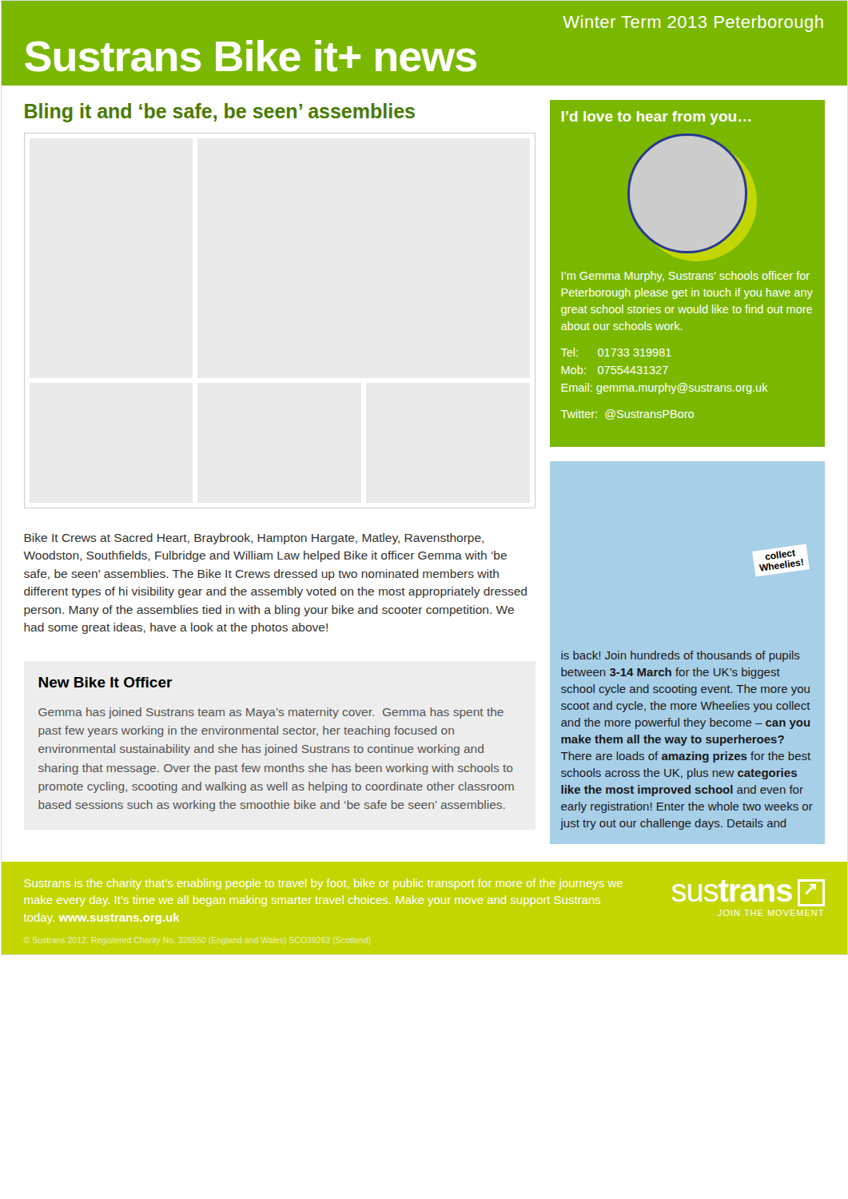Winter Term 2013 Peterborough
Sustrans Bike it+ news
Bling it and ‘be safe, be seen’ assemblies
Bike It Crews at Sacred Heart, Braybrook, Hampton Hargate, Matley, Ravensthorpe, Woodston, Southfields, Fulbridge and William Law helped Bike it officer Gemma with ‘be safe, be seen’ assemblies. The Bike It Crews dressed up two nominated members with different types of hi visibility gear and the assembly voted on the most appropriately dressed person. Many of the assemblies tied in with a bling your bike and scooter competition. We had some great ideas, have a look at the photos above!
New Bike It Officer
Gemma has joined Sustrans team as Maya’s maternity cover. Gemma has spent the past few years working in the environmental sector, her teaching focused on environmental sustainability and she has joined Sustrans to continue working and sharing that message. Over the past few months she has been working with schools to promote cycling, scooting and walking as well as helping to coordinate other classroom based sessions such as working the smoothie bike and ‘be safe be seen’ assemblies.
I’d love to hear from you…
I’m Gemma Murphy, Sustrans’ schools officer for Peterborough please get in touch if you have any great school stories or would like to find out more about our schools work.
Tel: 01733 319981
Mob: 07554431327
Email: gemma.murphy@sustrans.org.uk
Twitter: @SustransPBoro
collect
Wheelies!
is back! Join hundreds of thousands of pupils between 3-14 March for the UK’s biggest school cycle and scooting event. The more you scoot and cycle, the more Wheelies you collect and the more powerful they become – can you make them all the way to superheroes? There are loads of amazing prizes for the best schools across the UK, plus new categories like the most improved school and even for early registration! Enter the whole two weeks or just try out our challenge days. Details and
Sustrans is the charity that’s enabling people to travel by foot, bike or public transport for more of the journeys we make every day. It’s time we all began making smarter travel choices. Make your move and support Sustrans today. www.sustrans.org.uk © Sustrans 2012. Registered Charity No. 326550 (England and Wales) SCO39263 (Scotland)
sustrans
JOIN THE MOVEMENT